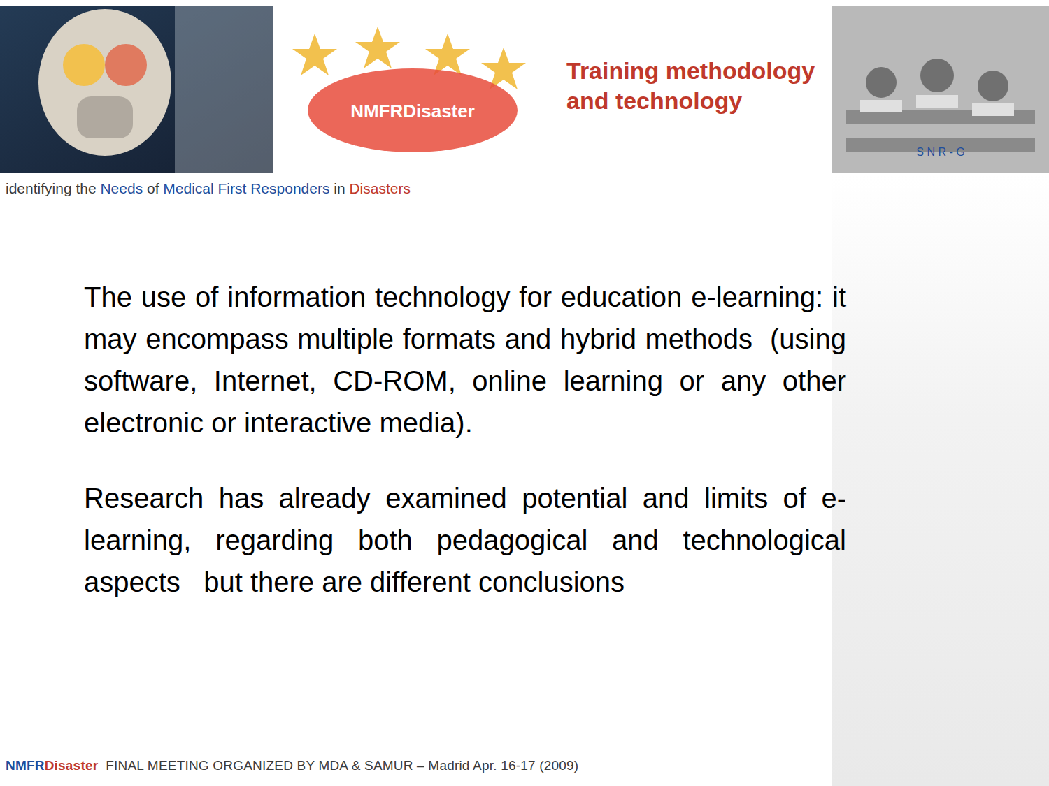Training methodology
and technology
identifying the Needs of Medical First Responders in Disasters
The use of information technology for education e-learning: it may encompass multiple formats and hybrid methods (using software, Internet, CD-ROM, online learning or any other electronic or interactive media).
Research has already examined potential and limits of e-learning, regarding both pedagogical and technological aspects but there are different conclusions
NMFR Disaster FINAL MEETING ORGANIZED BY MDA & SAMUR – Madrid Apr. 16-17 (2009)